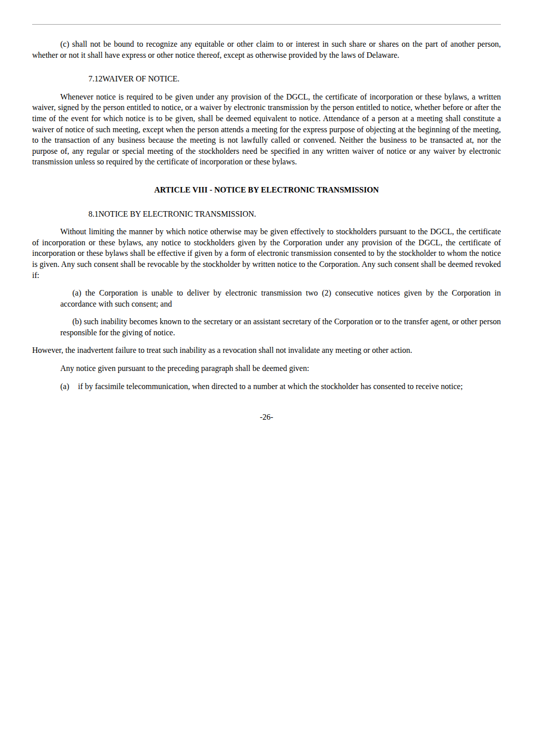(c) shall not be bound to recognize any equitable or other claim to or interest in such share or shares on the part of another person, whether or not it shall have express or other notice thereof, except as otherwise provided by the laws of Delaware.
7.12 WAIVER OF NOTICE.
Whenever notice is required to be given under any provision of the DGCL, the certificate of incorporation or these bylaws, a written waiver, signed by the person entitled to notice, or a waiver by electronic transmission by the person entitled to notice, whether before or after the time of the event for which notice is to be given, shall be deemed equivalent to notice. Attendance of a person at a meeting shall constitute a waiver of notice of such meeting, except when the person attends a meeting for the express purpose of objecting at the beginning of the meeting, to the transaction of any business because the meeting is not lawfully called or convened. Neither the business to be transacted at, nor the purpose of, any regular or special meeting of the stockholders need be specified in any written waiver of notice or any waiver by electronic transmission unless so required by the certificate of incorporation or these bylaws.
ARTICLE VIII - NOTICE BY ELECTRONIC TRANSMISSION
8.1 NOTICE BY ELECTRONIC TRANSMISSION.
Without limiting the manner by which notice otherwise may be given effectively to stockholders pursuant to the DGCL, the certificate of incorporation or these bylaws, any notice to stockholders given by the Corporation under any provision of the DGCL, the certificate of incorporation or these bylaws shall be effective if given by a form of electronic transmission consented to by the stockholder to whom the notice is given. Any such consent shall be revocable by the stockholder by written notice to the Corporation. Any such consent shall be deemed revoked if:
(a) the Corporation is unable to deliver by electronic transmission two (2) consecutive notices given by the Corporation in accordance with such consent; and
(b) such inability becomes known to the secretary or an assistant secretary of the Corporation or to the transfer agent, or other person responsible for the giving of notice.
However, the inadvertent failure to treat such inability as a revocation shall not invalidate any meeting or other action.
Any notice given pursuant to the preceding paragraph shall be deemed given:
(a) if by facsimile telecommunication, when directed to a number at which the stockholder has consented to receive notice;
-26-